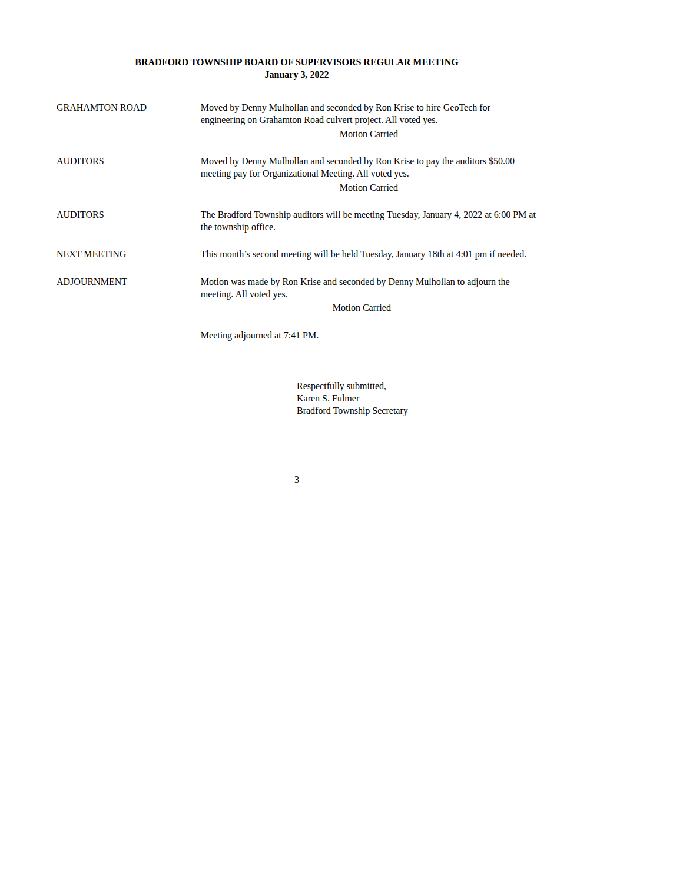BRADFORD TOWNSHIP BOARD OF SUPERVISORS REGULAR MEETING January 3, 2022
| GRAHAMTON ROAD | Moved by Denny Mulhollan and seconded by Ron Krise to hire GeoTech for engineering on Grahamton Road culvert project. All voted yes. Motion Carried |
| AUDITORS | Moved by Denny Mulhollan and seconded by Ron Krise to pay the auditors $50.00 meeting pay for Organizational Meeting. All voted yes. Motion Carried |
| AUDITORS | The Bradford Township auditors will be meeting Tuesday, January 4, 2022 at 6:00 PM at the township office. |
| NEXT MEETING | This month’s second meeting will be held Tuesday, January 18th at 4:01 pm if needed. |
| ADJOURNMENT | Motion was made by Ron Krise and seconded by Denny Mulhollan to adjourn the meeting. All voted yes. Motion Carried |
| | Meeting adjourned at 7:41 PM. |
Respectfully submitted,
Karen S. Fulmer
Bradford Township Secretary
3